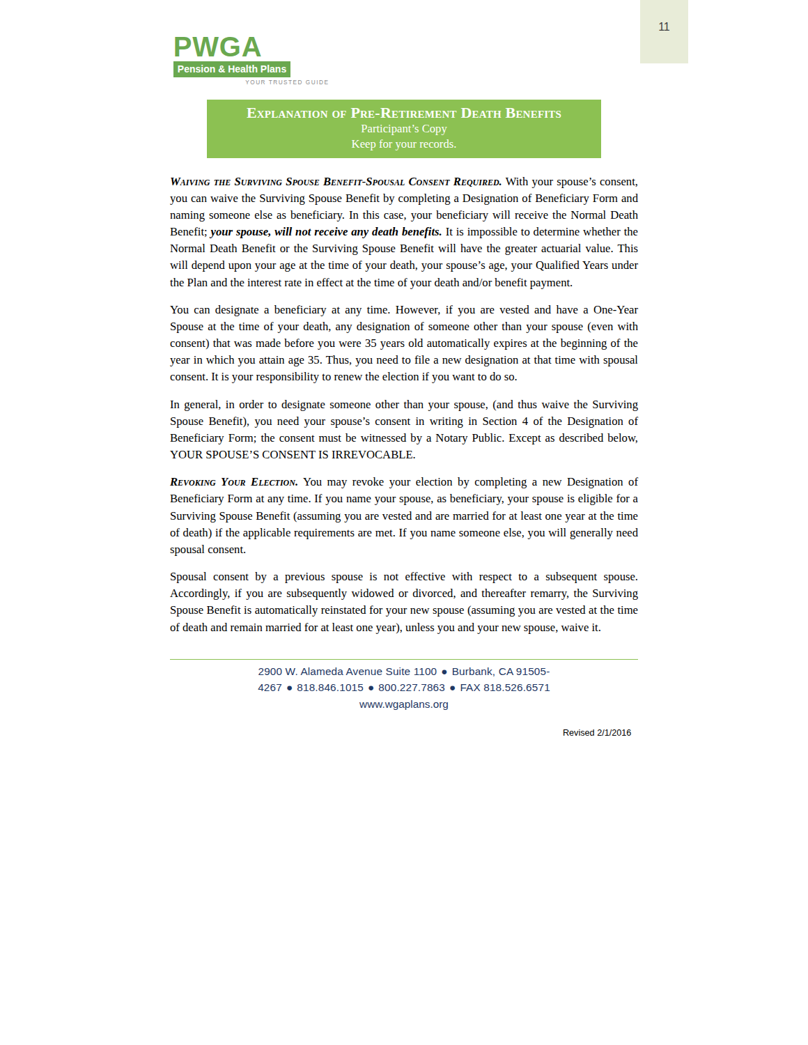11
PWGA
Pension & Health Plans
YOUR TRUSTED GUIDE
Explanation of Pre-Retirement Death Benefits
Participant’s Copy
Keep for your records.
Waiving the Surviving Spouse Benefit-Spousal Consent Required. With your spouse’s consent, you can waive the Surviving Spouse Benefit by completing a Designation of Beneficiary Form and naming someone else as beneficiary. In this case, your beneficiary will receive the Normal Death Benefit; your spouse, will not receive any death benefits. It is impossible to determine whether the Normal Death Benefit or the Surviving Spouse Benefit will have the greater actuarial value. This will depend upon your age at the time of your death, your spouse’s age, your Qualified Years under the Plan and the interest rate in effect at the time of your death and/or benefit payment.
You can designate a beneficiary at any time. However, if you are vested and have a One-Year Spouse at the time of your death, any designation of someone other than your spouse (even with consent) that was made before you were 35 years old automatically expires at the beginning of the year in which you attain age 35. Thus, you need to file a new designation at that time with spousal consent. It is your responsibility to renew the election if you want to do so.
In general, in order to designate someone other than your spouse, (and thus waive the Surviving Spouse Benefit), you need your spouse’s consent in writing in Section 4 of the Designation of Beneficiary Form; the consent must be witnessed by a Notary Public. Except as described below, YOUR SPOUSE’S CONSENT IS IRREVOCABLE.
Revoking Your Election. You may revoke your election by completing a new Designation of Beneficiary Form at any time. If you name your spouse, as beneficiary, your spouse is eligible for a Surviving Spouse Benefit (assuming you are vested and are married for at least one year at the time of death) if the applicable requirements are met. If you name someone else, you will generally need spousal consent.
Spousal consent by a previous spouse is not effective with respect to a subsequent spouse. Accordingly, if you are subsequently widowed or divorced, and thereafter remarry, the Surviving Spouse Benefit is automatically reinstated for your new spouse (assuming you are vested at the time of death and remain married for at least one year), unless you and your new spouse, waive it.
2900 W. Alameda Avenue Suite 1100●Burbank, CA 91505-4267●818.846.1015●800.227.7863●FAX 818.526.6571
www.wgaplans.org
Revised 2/1/2016